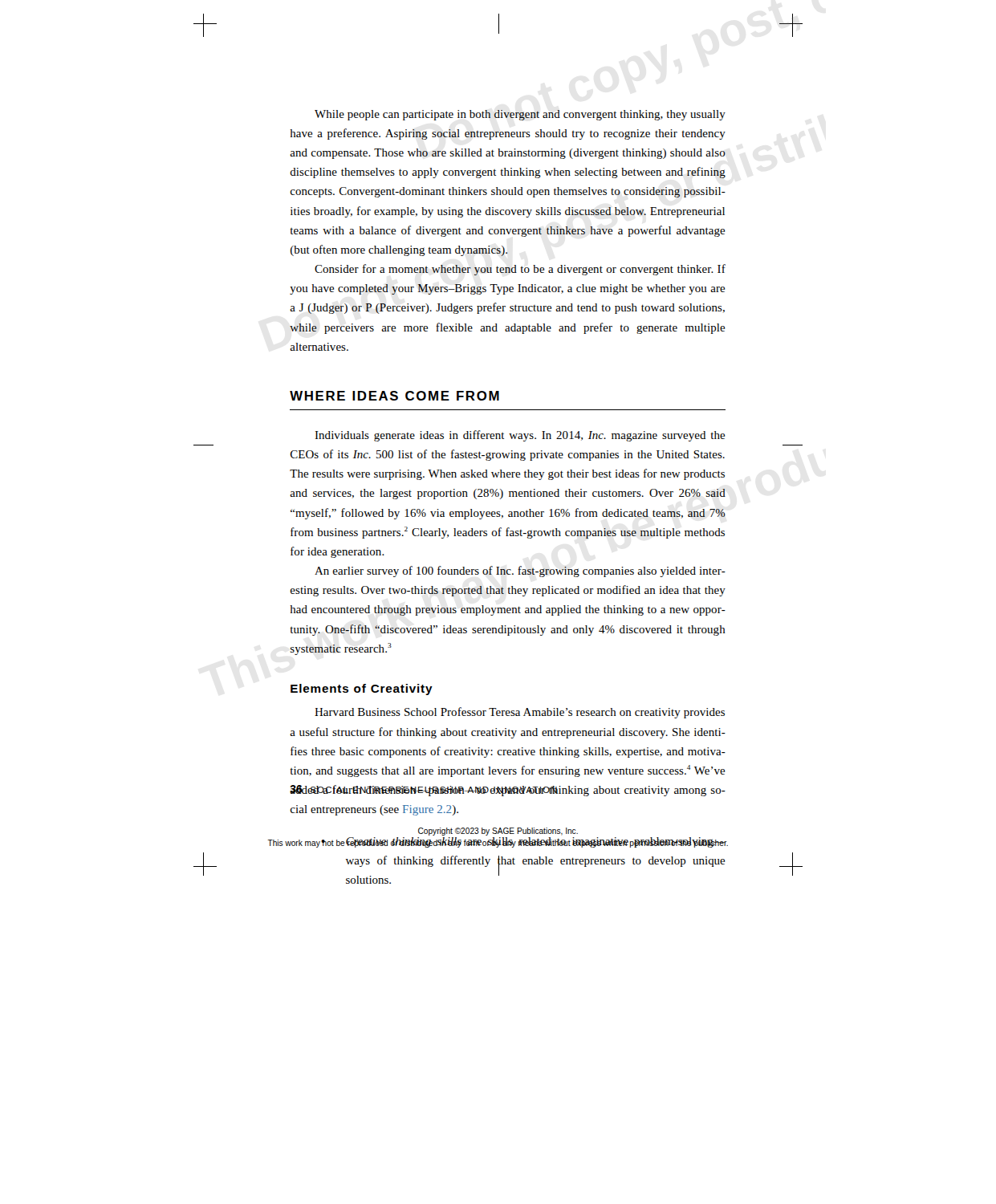Do not copy, post, or distribute
Do not copy, post, or distribute
This work may not be reproduced or distributed
While people can participate in both divergent and convergent thinking, they usually have a preference. Aspiring social entrepreneurs should try to recognize their tendency and compensate. Those who are skilled at brainstorming (divergent thinking) should also discipline themselves to apply convergent thinking when selecting between and refining concepts. Convergent-dominant thinkers should open themselves to considering possibilities broadly, for example, by using the discovery skills discussed below. Entrepreneurial teams with a balance of divergent and convergent thinkers have a powerful advantage (but often more challenging team dynamics).
Consider for a moment whether you tend to be a divergent or convergent thinker. If you have completed your Myers–Briggs Type Indicator, a clue might be whether you are a J (Judger) or P (Perceiver). Judgers prefer structure and tend to push toward solutions, while perceivers are more flexible and adaptable and prefer to generate multiple alternatives.
Where Ideas Come From
Individuals generate ideas in different ways. In 2014, Inc. magazine surveyed the CEOs of its Inc. 500 list of the fastest-growing private companies in the United States. The results were surprising. When asked where they got their best ideas for new products and services, the largest proportion (28%) mentioned their customers. Over 26% said “myself,” followed by 16% via employees, another 16% from dedicated teams, and 7% from business partners.2 Clearly, leaders of fast-growth companies use multiple methods for idea generation.
An earlier survey of 100 founders of Inc. fast-growing companies also yielded interesting results. Over two-thirds reported that they replicated or modified an idea that they had encountered through previous employment and applied the thinking to a new opportunity. One-fifth “discovered” ideas serendipitously and only 4% discovered it through systematic research.3
Elements of Creativity
Harvard Business School Professor Teresa Amabile’s research on creativity provides a useful structure for thinking about creativity and entrepreneurial discovery. She identifies three basic components of creativity: creative thinking skills, expertise, and motivation, and suggests that all are important levers for ensuring new venture success.4 We’ve added a fourth dimension—passion—to expand our thinking about creativity among social entrepreneurs (see Figure 2.2).
Creative thinking skills are skills related to imaginative problem-solving—ways of thinking differently that enable entrepreneurs to develop unique solutions.
36 Social Entrepreneurship and Innovation
Copyright ©2023 by SAGE Publications, Inc.
This work may not be reproduced or distributed in any form or by any means without express written permission of the publisher.